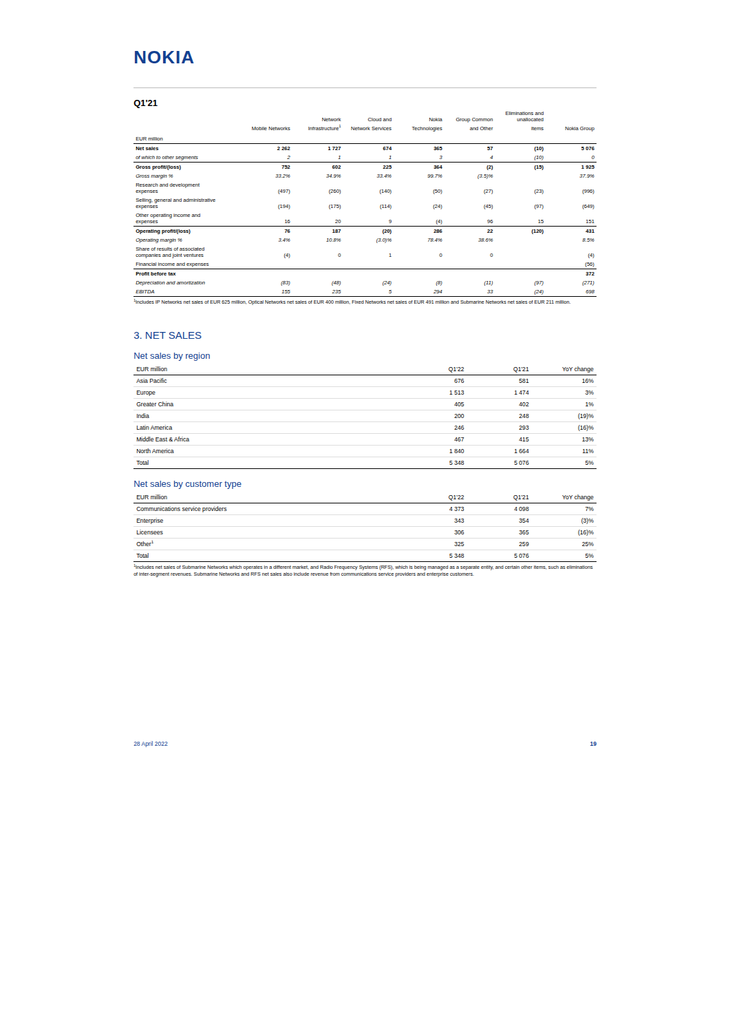NOKIA
Q1'21
| | | Network | Cloud and | Nokia | Group Common | Eliminations and unallocated | |
| --- | --- | --- | --- | --- | --- | --- | --- |
| | Mobile Networks | Infrastructure 1 | Network Services | Technologies | and Other | items | Nokia Group |
| EUR million | | | | | | | |
| Net sales | 2 262 | 1 727 | 674 | 365 | 57 | (10) | 5 076 |
| of which to other segments | 2 | 1 | 1 | 3 | 4 | (10) | 0 |
| Gross profit/(loss) | 752 | 602 | 225 | 364 | (2) | (15) | 1 925 |
| Gross margin % | 33.2% | 34.9% | 33.4% | 99.7% | (3.5)% | | 37.9% |
| Research and development expenses | (497) | (260) | (140) | (50) | (27) | (23) | (996) |
| Selling, general and administrative expenses | (194) | (175) | (114) | (24) | (45) | (97) | (649) |
| Other operating income and expenses | 16 | 20 | 9 | (4) | 96 | 15 | 151 |
| Operating profit/(loss) | 76 | 187 | (20) | 286 | 22 | (120) | 431 |
| Operating margin % | 3.4% | 10.8% | (3.0)% | 78.4% | 38.6% | | 8.5% |
| Share of results of associated companies and joint ventures | (4) | 0 | 1 | 0 | 0 | | (4) |
| Financial income and expenses | | | | | | | (56) |
| Profit before tax | | | | | | | 372 |
| Depreciation and amortization | (83) | (48) | (24) | (8) | (11) | (97) | (271) |
| EBITDA | 155 | 235 | 5 | 294 | 33 | (24) | 698 |
1Includes IP Networks net sales of EUR 625 million, Optical Networks net sales of EUR 400 million, Fixed Networks net sales of EUR 491 million and Submarine Networks net sales of EUR 211 million.
3. NET SALES
Net sales by region
| EUR million | Q1'22 | Q1'21 | YoY change |
| --- | --- | --- | --- |
| Asia Pacific | 676 | 581 | 16% |
| Europe | 1 513 | 1 474 | 3% |
| Greater China | 405 | 402 | 1% |
| India | 200 | 248 | (19)% |
| Latin America | 246 | 293 | (16)% |
| Middle East & Africa | 467 | 415 | 13% |
| North America | 1 840 | 1 664 | 11% |
| Total | 5 348 | 5 076 | 5% |
Net sales by customer type
| EUR million | Q1'22 | Q1'21 | YoY change |
| --- | --- | --- | --- |
| Communications service providers | 4 373 | 4 098 | 7% |
| Enterprise | 343 | 354 | (3)% |
| Licensees | 306 | 365 | (16)% |
| Other 1 | 325 | 259 | 25% |
| Total | 5 348 | 5 076 | 5% |
1Includes net sales of Submarine Networks which operates in a different market, and Radio Frequency Systems (RFS), which is being managed as a separate entity, and certain other items, such as eliminations of inter-segment revenues. Submarine Networks and RFS net sales also include revenue from communications service providers and enterprise customers.
28 April 2022 19